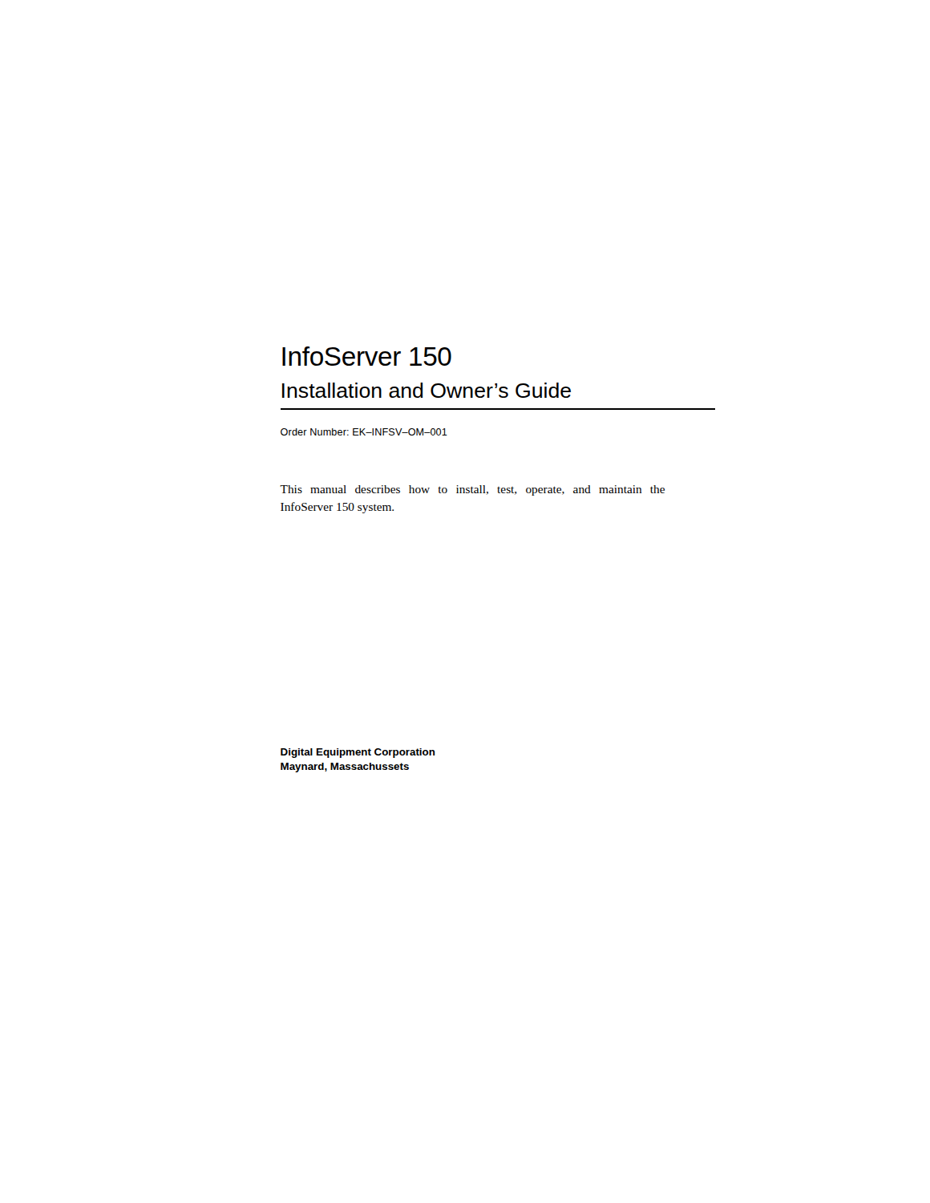InfoServer 150
Installation and Owner’s Guide
Order Number: EK–INFSV–OM–001
This manual describes how to install, test, operate, and maintain the InfoServer 150 system.
Digital Equipment Corporation
Maynard, Massachussets